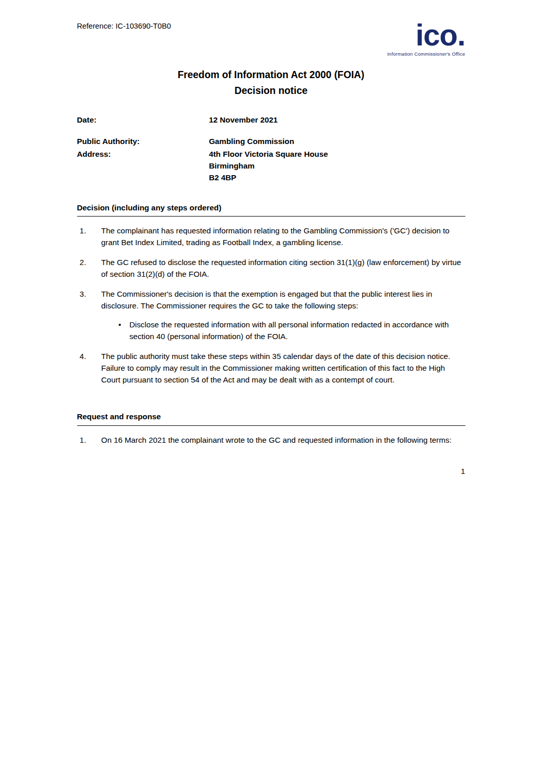Reference: IC-103690-T0B0
ico. Information Commissioner's Office
Freedom of Information Act 2000 (FOIA)
Decision notice
| Date: | 12 November 2021 |
| Public Authority: | Gambling Commission |
| Address: | 4th Floor Victoria Square House Birmingham B2 4BP |
Decision (including any steps ordered)
The complainant has requested information relating to the Gambling Commission's ('GC') decision to grant Bet Index Limited, trading as Football Index, a gambling license.
The GC refused to disclose the requested information citing section 31(1)(g) (law enforcement) by virtue of section 31(2)(d) of the FOIA.
The Commissioner's decision is that the exemption is engaged but that the public interest lies in disclosure. The Commissioner requires the GC to take the following steps:
Disclose the requested information with all personal information redacted in accordance with section 40 (personal information) of the FOIA.
The public authority must take these steps within 35 calendar days of the date of this decision notice. Failure to comply may result in the Commissioner making written certification of this fact to the High Court pursuant to section 54 of the Act and may be dealt with as a contempt of court.
Request and response
On 16 March 2021 the complainant wrote to the GC and requested information in the following terms:
1